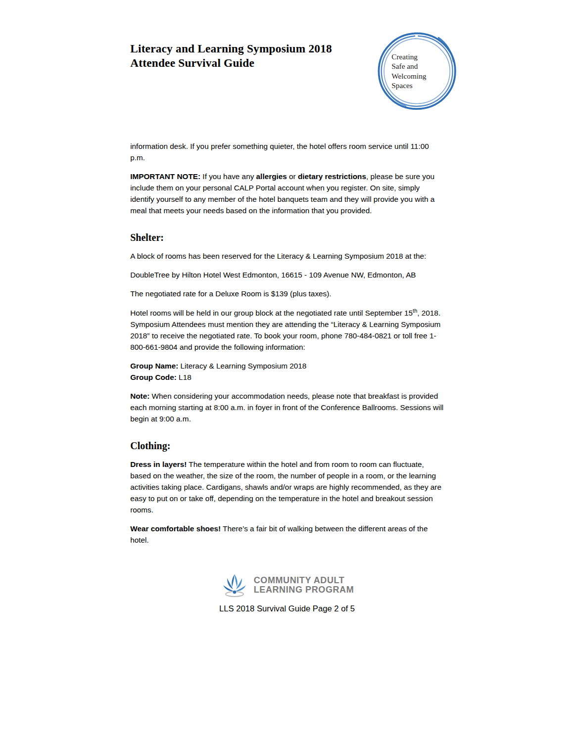Literacy and Learning Symposium 2018
Attendee Survival Guide
Creating
Safe and
Welcoming
Spaces
information desk. If you prefer something quieter, the hotel offers room service until 11:00 p.m.
IMPORTANT NOTE: If you have any allergies or dietary restrictions, please be sure you include them on your personal CALP Portal account when you register. On site, simply identify yourself to any member of the hotel banquets team and they will provide you with a meal that meets your needs based on the information that you provided.
Shelter:
A block of rooms has been reserved for the Literacy & Learning Symposium 2018 at the:
DoubleTree by Hilton Hotel West Edmonton, 16615 - 109 Avenue NW, Edmonton, AB
The negotiated rate for a Deluxe Room is $139 (plus taxes).
Hotel rooms will be held in our group block at the negotiated rate until September 15th, 2018. Symposium Attendees must mention they are attending the “Literacy & Learning Symposium 2018” to receive the negotiated rate. To book your room, phone 780-484-0821 or toll free 1-800-661-9804 and provide the following information:
Group Name: Literacy & Learning Symposium 2018
Group Code: L18
Note: When considering your accommodation needs, please note that breakfast is provided each morning starting at 8:00 a.m. in foyer in front of the Conference Ballrooms. Sessions will begin at 9:00 a.m.
Clothing:
Dress in layers! The temperature within the hotel and from room to room can fluctuate, based on the weather, the size of the room, the number of people in a room, or the learning activities taking place. Cardigans, shawls and/or wraps are highly recommended, as they are easy to put on or take off, depending on the temperature in the hotel and breakout session rooms.
Wear comfortable shoes! There’s a fair bit of walking between the different areas of the hotel.
COMMUNITY ADULT
LEARNING PROGRAM
LLS 2018 Survival Guide Page 2 of 5